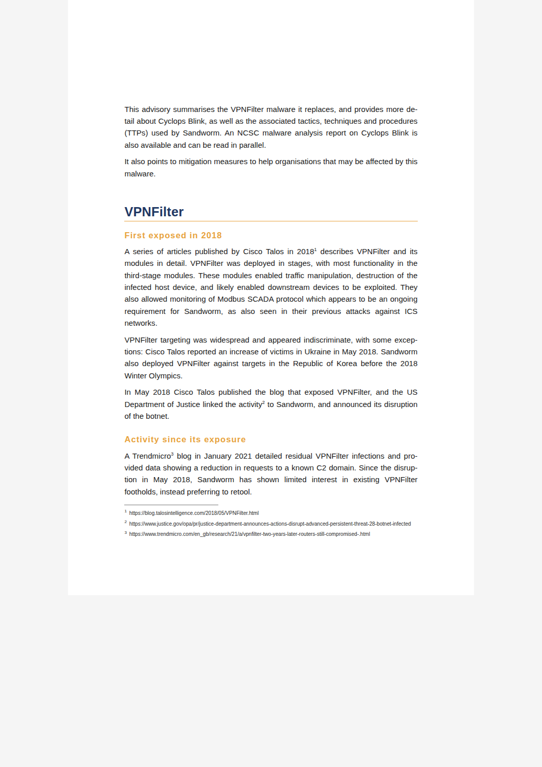This advisory summarises the VPNFilter malware it replaces, and provides more detail about Cyclops Blink, as well as the associated tactics, techniques and procedures (TTPs) used by Sandworm. An NCSC malware analysis report on Cyclops Blink is also available and can be read in parallel.
It also points to mitigation measures to help organisations that may be affected by this malware.
VPNFilter
First exposed in 2018
A series of articles published by Cisco Talos in 20181 describes VPNFilter and its modules in detail. VPNFilter was deployed in stages, with most functionality in the third-stage modules. These modules enabled traffic manipulation, destruction of the infected host device, and likely enabled downstream devices to be exploited. They also allowed monitoring of Modbus SCADA protocol which appears to be an ongoing requirement for Sandworm, as also seen in their previous attacks against ICS networks.
VPNFilter targeting was widespread and appeared indiscriminate, with some exceptions: Cisco Talos reported an increase of victims in Ukraine in May 2018. Sandworm also deployed VPNFilter against targets in the Republic of Korea before the 2018 Winter Olympics.
In May 2018 Cisco Talos published the blog that exposed VPNFilter, and the US Department of Justice linked the activity2 to Sandworm, and announced its disruption of the botnet.
Activity since its exposure
A Trendmicro3 blog in January 2021 detailed residual VPNFilter infections and provided data showing a reduction in requests to a known C2 domain. Since the disruption in May 2018, Sandworm has shown limited interest in existing VPNFilter footholds, instead preferring to retool.
1 https://blog.talosintelligence.com/2018/05/VPNFilter.html
2 https://www.justice.gov/opa/pr/justice-department-announces-actions-disrupt-advanced-persistent-threat-28-botnet-infected
3 https://www.trendmicro.com/en_gb/research/21/a/vpnfilter-two-years-later-routers-still-compromised-.html